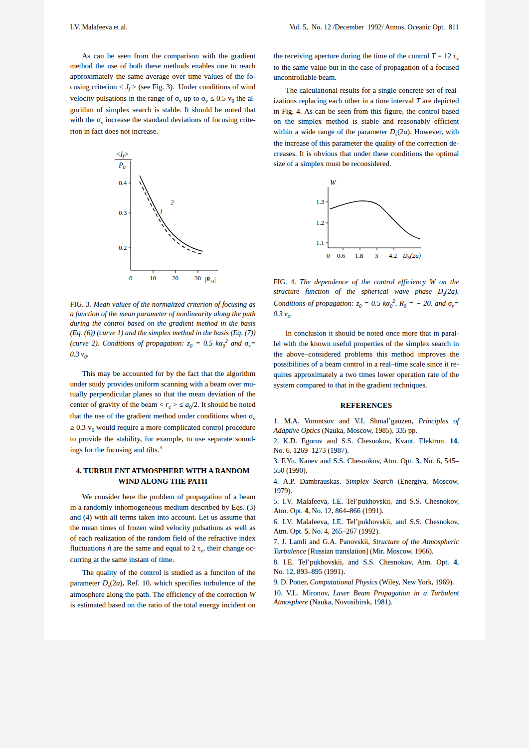I.V. Malafeeva et al. Vol. 5, No. 12 /December 1992/ Atmos. Oceanic Opt. 811
As can be seen from the comparison with the gradient method the use of both these methods enables one to reach approximately the same average over time values of the focusing criterion < Jf > (see Fig. 3). Under conditions of wind velocity pulsations in the range of σv up to σv ≤ 0.5 v0 the algorithm of simplex search is stable. It should be noted that with the σv increase the standard deviations of focusing criterion in fact does not increase.
0.4 0.3 0.2 0 10 20 30 |R 0 | <If> P0 2 1
FIG. 3. Mean values of the normalized criterion of focusing as a function of the mean parameter of nonlinearity along the path during the control based on the gradient method in the basis (Eq. (6)) (curve 1) and the simplex method in the basis (Eq. (7)) (curve 2). Conditions of propagation: z0 = 0.5 kα02 and σv= 0.3 v0.
This may be accounted for by the fact that the algorithm under study provides uniform scanning with a beam over mutually perpendicular planes so that the mean deviation of the center of gravity of the beam < rc > ≤ a0/2. It should be noted that the use of the gradient method under conditions when σv ≥ 0.3 v0 would require a more complicated control procedure to provide the stability, for example, to use separate soundings for the focusing and tilts.3
4. Turbulent atmosphere with a random wind along the path
We consider here the problem of propagation of a beam in a randomly inhomogeneous medium described by Eqs. (3) and (4) with all terms taken into account. Let us assume that the mean times of frozen wind velocity pulsations as well as of each realization of the random field of the refractive index fluctuations ñ are the same and equal to 2 τv, their change occurring at the same instant of time.
The quality of the control is studied as a function of the parameter Ds(2a), Ref. 10, which specifies turbulence of the atmosphere along the path. The efficiency of the correction W is estimated based on the ratio of the total energy incident on the receiving aperture during the time of the control T = 12 τv to the same value but in the case of propagation of a focused uncontrollable beam.
The calculational results for a single concrete set of realizations replacing each other in a time interval T are depicted in Fig. 4. As can be seen from this figure, the control based on the simplex method is stable and reasonably efficient within a wide range of the parameter Ds(2a). However, with the increase of this parameter the quality of the correction decreases. It is obvious that under these conditions the optimal size of a simplex must be reconsidered.
1.3 1.2 1.1 0 0.6 1.8 3 4.2 DS(2a) W
FIG. 4. The dependence of the control efficiency W on the structure function of the spherical wave phase Ds(2a). Conditions of propagation: z0 = 0.5 kα02, R0 = − 20, and σv= 0.3 v0.
In conclusion it should be noted once more that in parallel with the known useful properties of the simplex search in the above–considered problems this method improves the possibilities of a beam control in a real–time scale since it requires approximately a two times lower operation rate of the system compared to that in the gradient techniques.
References
1. M.A. Vorontsov and V.I. Shmal’gauzen, Principles of Adaptive Optics (Nauka, Moscow, 1985), 335 pp.
2. K.D. Egorov and S.S. Chesnokov, Kvant. Elektron. 14, No. 6, 1269–1273 (1987).
3. F.Yu. Kanev and S.S. Chesnokov, Atm. Opt. 3, No. 6, 545–550 (1990).
4. A.P. Dambrauskas, Simplex Search (Energiya, Moscow, 1979).
5. I.V. Malafeeva, I.E. Tel’pukhovskii, and S.S. Chesnokov, Atm. Opt. 4, No. 12, 864–866 (1991).
6. I.V. Malafeeva, I.E. Tel’pukhovskii, and S.S. Chesnokov, Atm. Opt. 5, No. 4, 265–267 (1992).
7. J. Lamli and G.A. Panovskii, Structure of the Atmospheric Turbulence [Russian translation] (Mir, Moscow, 1966).
8. I.E. Tel’pukhovskii, and S.S. Chesnokov, Atm. Opt. 4, No. 12, 893–895 (1991).
9. D. Potter, Computational Physics (Wiley, New York, 1969).
10. V.L. Mironov, Laser Beam Propagation in a Turbulent Atmosphere (Nauka, Novosibirsk, 1981).